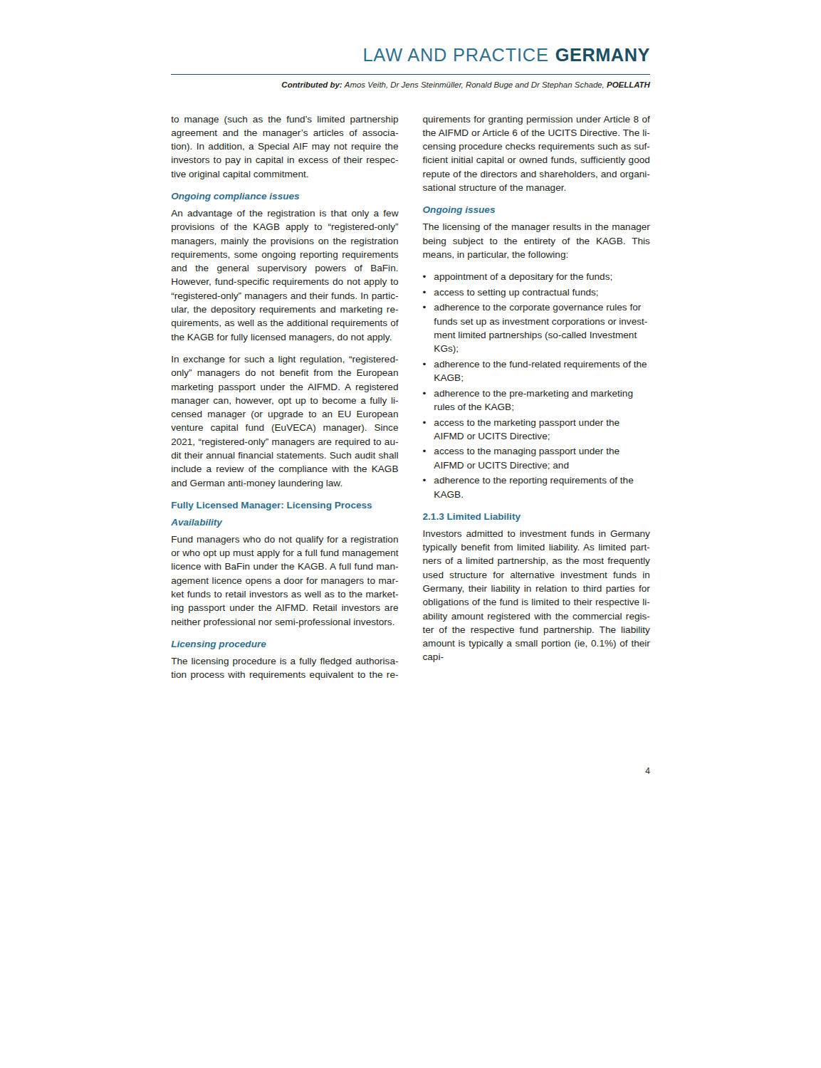LAW AND PRACTICE GERMANY
Contributed by: Amos Veith, Dr Jens Steinmüller, Ronald Buge and Dr Stephan Schade, POELLATH
to manage (such as the fund’s limited partnership agreement and the manager’s articles of association). In addition, a Special AIF may not require the investors to pay in capital in excess of their respective original capital commitment.
Ongoing compliance issues
An advantage of the registration is that only a few provisions of the KAGB apply to “registered-only” managers, mainly the provisions on the registration requirements, some ongoing reporting requirements and the general supervisory powers of BaFin. However, fund-specific requirements do not apply to “registered-only” managers and their funds. In particular, the depository requirements and marketing requirements, as well as the additional requirements of the KAGB for fully licensed managers, do not apply.
In exchange for such a light regulation, “registered-only” managers do not benefit from the European marketing passport under the AIFMD. A registered manager can, however, opt up to become a fully licensed manager (or upgrade to an EU European venture capital fund (EuVECA) manager). Since 2021, “registered-only” managers are required to audit their annual financial statements. Such audit shall include a review of the compliance with the KAGB and German anti-money laundering law.
Fully Licensed Manager: Licensing Process
Availability
Fund managers who do not qualify for a registration or who opt up must apply for a full fund management licence with BaFin under the KAGB. A full fund management licence opens a door for managers to market funds to retail investors as well as to the marketing passport under the AIFMD. Retail investors are neither professional nor semi-professional investors.
Licensing procedure
The licensing procedure is a fully fledged authorisation process with requirements equivalent to the requirements for granting permission under Article 8 of the AIFMD or Article 6 of the UCITS Directive. The licensing procedure checks requirements such as sufficient initial capital or owned funds, sufficiently good repute of the directors and shareholders, and organisational structure of the manager.
Ongoing issues
The licensing of the manager results in the manager being subject to the entirety of the KAGB. This means, in particular, the following:
appointment of a depositary for the funds;
access to setting up contractual funds;
adherence to the corporate governance rules for funds set up as investment corporations or investment limited partnerships (so-called Investment KGs);
adherence to the fund-related requirements of the KAGB;
adherence to the pre-marketing and marketing rules of the KAGB;
access to the marketing passport under the AIFMD or UCITS Directive;
access to the managing passport under the AIFMD or UCITS Directive; and
adherence to the reporting requirements of the KAGB.
2.1.3 Limited Liability
Investors admitted to investment funds in Germany typically benefit from limited liability. As limited partners of a limited partnership, as the most frequently used structure for alternative investment funds in Germany, their liability in relation to third parties for obligations of the fund is limited to their respective liability amount registered with the commercial register of the respective fund partnership. The liability amount is typically a small portion (ie, 0.1%) of their capi-
4